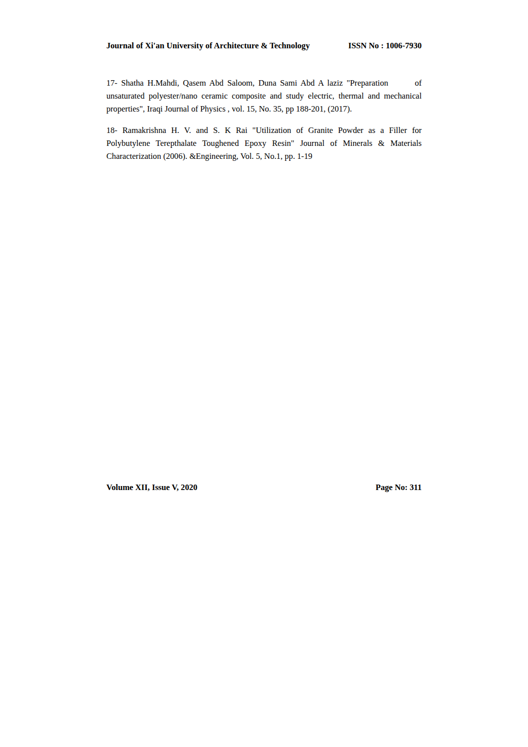Journal of Xi'an University of Architecture & Technology ISSN No : 1006-7930
17- Shatha H.Mahdi, Qasem Abd Saloom, Duna Sami Abd A laziz "Preparation of unsaturated polyester/nano ceramic composite and study electric, thermal and mechanical properties", Iraqi Journal of Physics , vol. 15, No. 35, pp 188-201, (2017).
18- Ramakrishna H. V. and S. K Rai "Utilization of Granite Powder as a Filler for Polybutylene Terepthalate Toughened Epoxy Resin" Journal of Minerals & Materials Characterization (2006). &Engineering, Vol. 5, No.1, pp. 1-19
Volume XII, Issue V, 2020 Page No: 311